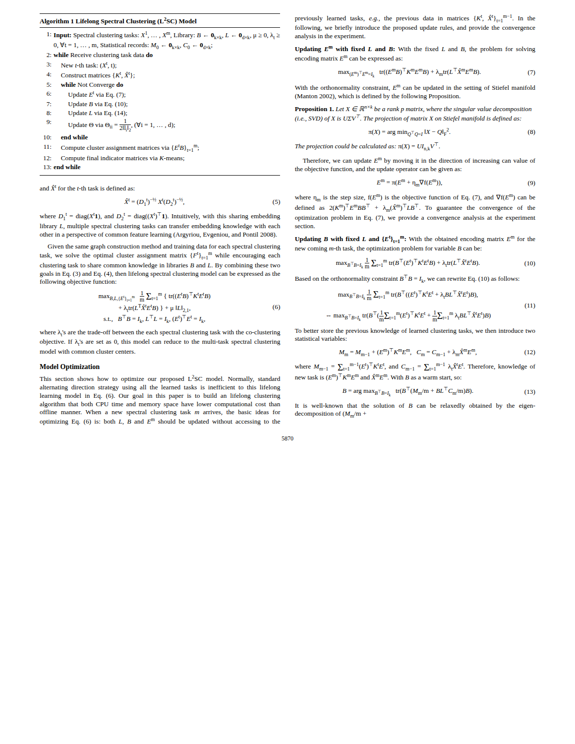Algorithm 1 Lifelong Spectral Clustering (L2SC) Model
Input: Spectral clustering tasks: X1, … , Xm, Library: B ← 0k×k, L ← 0d×k, μ ≥ 0, λt ≥ 0, ∀t = 1, … , m, Statistical records: M0 ← 0k×k, C0 ← 0d×k;
while Receive clustering task data do
New t-th task: (Xt, t);
Construct matrices {Kt, X̂t};
while Not Converge do
Update Et via Eq. (7);
Update B via Eq. (10);
Update L via Eq. (14);
Update Θ via Θii = 12‖li‖2, (∀i = 1, … , d);
end while
Compute cluster assignment matrices via {EtB}t=1m;
Compute final indicator matrices via K-means;
end while
and X̂t for the t-th task is defined as:
X̂t = (D1t)−½ Xt(D2t)−½,
(5)
where D1t = diag(Xt1), and D2t = diag((Xt)⊤1). Intuitively, with this sharing embedding library L, multiple spectral clustering tasks can transfer embedding knowledge with each other in a perspective of common feature learning (Argyriou, Evgeniou, and Pontil 2008).
Given the same graph construction method and training data for each spectral clustering task, we solve the optimal cluster assignment matrix {Ft}t=1m while encouraging each clustering task to share common knowledge in libraries B and L. By combining these two goals in Eq. (3) and Eq. (4), then lifelong spectral clustering model can be expressed as the following objective function:
maxB,L,{Et}t=1m 1 m Σt=1m { tr((EtB)⊤KtEtB)
+ λttr(LTX̂tEtB) } + μ ‖L‖2,1,
s.t., B⊤B = Ik, L⊤L = Ik, (Et)⊤Et = Ik,
(6)
where λt's are the trade-off between the each spectral clustering task with the co-clustering objective. If λt's are set as 0, this model can reduce to the multi-task spectral clustering model with common cluster centers.
Model Optimization
This section shows how to optimize our proposed L2SC model. Normally, standard alternating direction strategy using all the learned tasks is inefficient to this lifelong learning model in Eq. (6). Our goal in this paper is to build an lifelong clustering algorithm that both CPU time and memory space have lower computational cost than offline manner. When a new spectral clustering task m arrives, the basic ideas for optimizing Eq. (6) is: both L, B and Em should be updated without accessing to the previously learned tasks, e.g., the previous data in matrices {Kt, X̂t}t=1m−1. In the following, we briefly introduce the proposed update rules, and provide the convergence analysis in the experiment.
Updating Em with fixed L and B: With the fixed L and B, the problem for solving encoding matrix Em can be expressed as:
max(Em)⊤Em=Ik tr((EmB)⊤KmEmB) + λmtr(L⊤X̂mEmB).
(7)
With the orthonormality constraint, Em can be updated in the setting of Stiefel manifold (Manton 2002), which is defined by the following Proposition.
Proposition 1. Let X ∈ ℝn×k be a rank p matrix, where the singular value decomposition (i.e., SVD) of X is UΣV⊤. The projection of matrix X on Stiefel manifold is defined as:
π(X) = arg minQ⊤Q=I ‖X − Q‖F2.
(8)
The projection could be calculated as: π(X) = UIn,kV⊤.
Therefore, we can update Em by moving it in the direction of increasing can value of the objective function, and the update operator can be given as:
Em = π(Em + ηm∇f(Em)),
(9)
where ηm is the step size, f(Em) is the objective function of Eq. (7), and ∇f(Em) can be defined as 2(Km)⊤EmBB⊤ + λm(X̂m)⊤LB⊤. To guarantee the convergence of the optimization problem in Eq. (7), we provide a convergence analysis at the experiment section.
Updating B with fixed L and {Et}t=1m: With the obtained encoding matrix Em for the new coming m-th task, the optimization problem for variable B can be:
maxB⊤B=Ik 1 m Σt=1m tr(B⊤(Et)⊤KtEtB) + λttr(L⊤X̂tEtB).
(10)
Based on the orthonormality constraint B⊤B = Ik, we can rewrite Eq. (10) as follows:
maxB⊤B=Ik 1 m Σt=1m tr(B⊤((Et)⊤KtEt + λtBL⊤X̂tEt)B),
⇔ maxB⊤B=Ik tr(B⊤(1 m Σt=1m(Et)⊤KtEt + 1 m Σt=1m λtBL⊤X̂tEt)B)
(11)
To better store the previous knowledge of learned clustering tasks, we then introduce two statistical variables:
Mm = Mm−1 + (Em)⊤KmEm, Cm = Cm−1 + λmX̂mEm,
(12)
where Mm−1 = Σt=1m−1(Et)⊤KtEt, and Cm−1 = Σt=1m−1 λtX̂tEt. Therefore, knowledge of new task is (Em)⊤KmEm and X̂mEm. With B as a warm start, so:
B = arg maxB⊤B=Ik tr(B⊤(Mm/m + BL⊤Cm/m)B).
(13)
It is well-known that the solution of B can be relaxedly obtained by the eigen-decomposition of (Mm/m +
5870